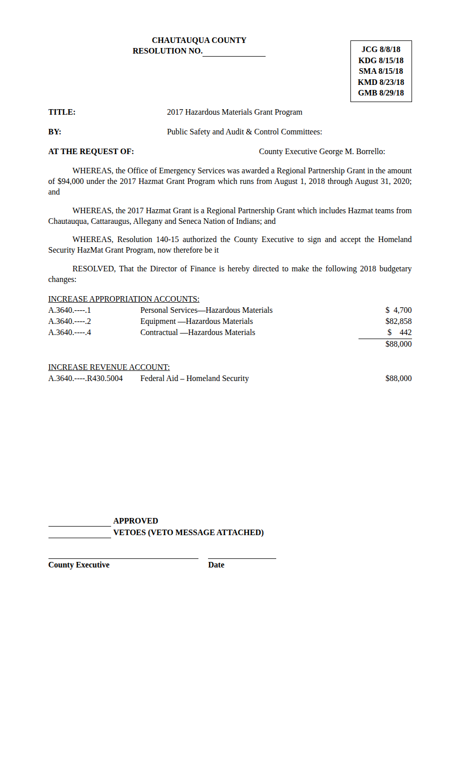JCG 8/8/18
KDG 8/15/18
SMA 8/15/18
KMD 8/23/18
GMB 8/29/18
CHAUTAUQUA COUNTY
RESOLUTION NO.
TITLE: 2017 Hazardous Materials Grant Program
BY: Public Safety and Audit & Control Committees:
AT THE REQUEST OF: County Executive George M. Borrello:
WHEREAS, the Office of Emergency Services was awarded a Regional Partnership Grant in the amount of $94,000 under the 2017 Hazmat Grant Program which runs from August 1, 2018 through August 31, 2020; and
WHEREAS, the 2017 Hazmat Grant is a Regional Partnership Grant which includes Hazmat teams from Chautauqua, Cattaraugus, Allegany and Seneca Nation of Indians; and
WHEREAS, Resolution 140-15 authorized the County Executive to sign and accept the Homeland Security HazMat Grant Program, now therefore be it
RESOLVED, That the Director of Finance is hereby directed to make the following 2018 budgetary changes:
INCREASE APPROPRIATION ACCOUNTS:
| A.3640.----.1 | Personal Services—Hazardous Materials | $ 4,700 |
| A.3640.----.2 | Equipment —Hazardous Materials | $82,858 |
| A.3640.----.4 | Contractual —Hazardous Materials | $ 442 |
| | | $88,000 |
INCREASE REVENUE ACCOUNT:
| A.3640.----.R430.5004 | Federal Aid – Homeland Security | $88,000 |
APPROVED
VETOES (VETO MESSAGE ATTACHED)
County Executive
Date